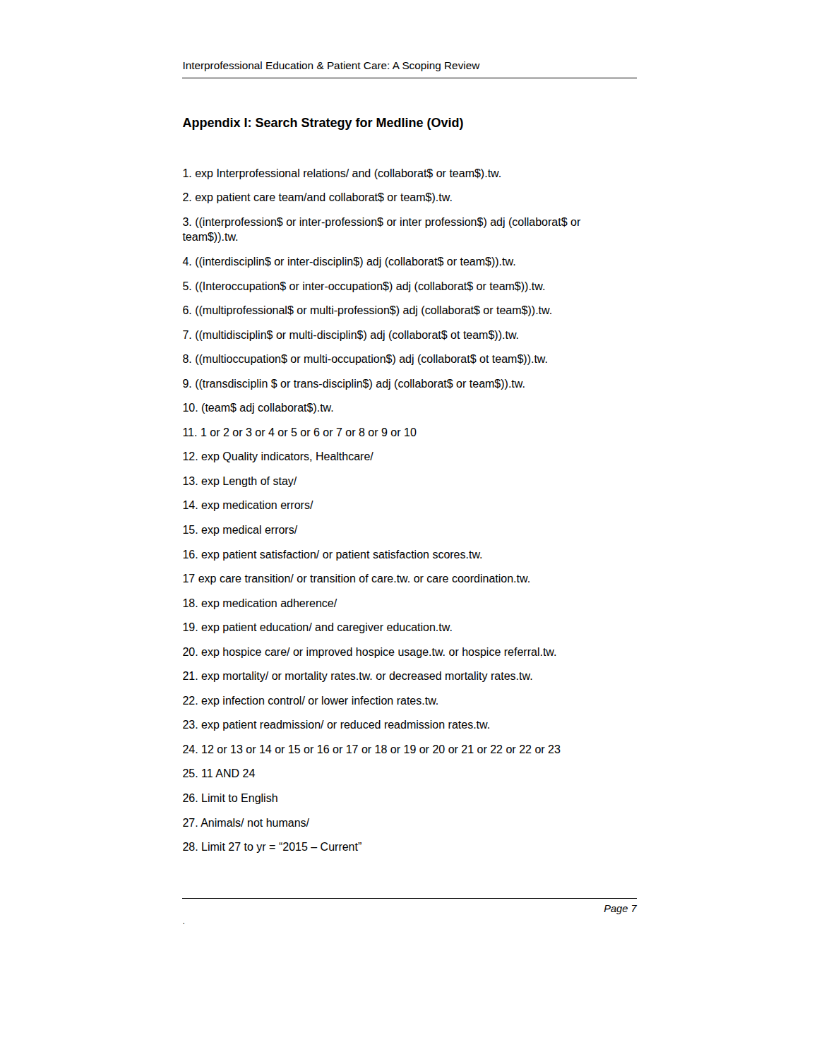Interprofessional Education & Patient Care: A Scoping Review
Appendix I: Search Strategy for Medline (Ovid)
1. exp Interprofessional relations/ and (collaborat$ or team$).tw.
2. exp patient care team/and collaborat$ or team$).tw.
3. ((interprofession$ or inter-profession$ or inter profession$) adj (collaborat$ or team$)).tw.
4. ((interdisciplin$ or inter-disciplin$) adj (collaborat$ or team$)).tw.
5. ((Interoccupation$ or inter-occupation$) adj (collaborat$ or team$)).tw.
6. ((multiprofessional$ or multi-profession$) adj (collaborat$ or team$)).tw.
7. ((multidisciplin$ or multi-disciplin$) adj (collaborat$ ot team$)).tw.
8. ((multioccupation$ or multi-occupation$) adj (collaborat$ ot team$)).tw.
9. ((transdisciplin $ or trans-disciplin$) adj (collaborat$ or team$)).tw.
10. (team$ adj collaborat$).tw.
11. 1 or 2 or 3 or 4 or 5 or 6 or 7 or 8 or 9 or 10
12. exp Quality indicators, Healthcare/
13. exp Length of stay/
14. exp medication errors/
15. exp medical errors/
16. exp patient satisfaction/ or patient satisfaction scores.tw.
17 exp care transition/ or transition of care.tw. or care coordination.tw.
18. exp medication adherence/
19. exp patient education/ and caregiver education.tw.
20. exp hospice care/ or improved hospice usage.tw. or hospice referral.tw.
21. exp mortality/ or mortality rates.tw. or decreased mortality rates.tw.
22. exp infection control/ or lower infection rates.tw.
23. exp patient readmission/ or reduced readmission rates.tw.
24. 12 or 13 or 14 or 15 or 16 or 17 or 18 or 19 or 20 or 21 or 22 or 22 or 23
25. 11 AND 24
26. Limit to English
27. Animals/ not humans/
28. Limit 27 to yr = “2015 – Current”
Page 7 .